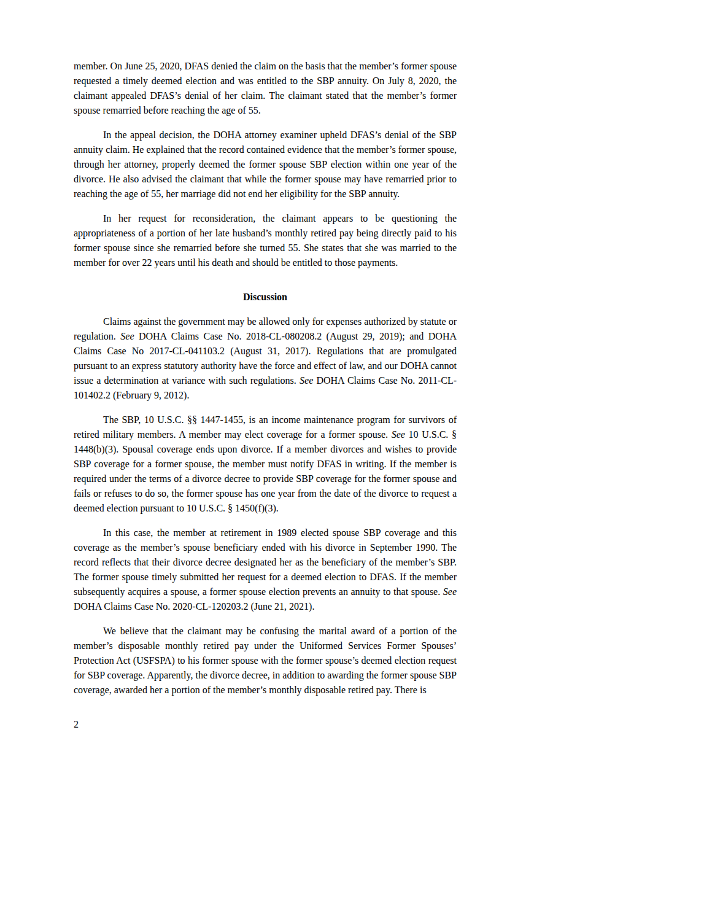member. On June 25, 2020, DFAS denied the claim on the basis that the member’s former spouse requested a timely deemed election and was entitled to the SBP annuity. On July 8, 2020, the claimant appealed DFAS’s denial of her claim. The claimant stated that the member’s former spouse remarried before reaching the age of 55.
In the appeal decision, the DOHA attorney examiner upheld DFAS’s denial of the SBP annuity claim. He explained that the record contained evidence that the member’s former spouse, through her attorney, properly deemed the former spouse SBP election within one year of the divorce. He also advised the claimant that while the former spouse may have remarried prior to reaching the age of 55, her marriage did not end her eligibility for the SBP annuity.
In her request for reconsideration, the claimant appears to be questioning the appropriateness of a portion of her late husband’s monthly retired pay being directly paid to his former spouse since she remarried before she turned 55. She states that she was married to the member for over 22 years until his death and should be entitled to those payments.
Discussion
Claims against the government may be allowed only for expenses authorized by statute or regulation. See DOHA Claims Case No. 2018-CL-080208.2 (August 29, 2019); and DOHA Claims Case No 2017-CL-041103.2 (August 31, 2017). Regulations that are promulgated pursuant to an express statutory authority have the force and effect of law, and our DOHA cannot issue a determination at variance with such regulations. See DOHA Claims Case No. 2011-CL-101402.2 (February 9, 2012).
The SBP, 10 U.S.C. §§ 1447-1455, is an income maintenance program for survivors of retired military members. A member may elect coverage for a former spouse. See 10 U.S.C. § 1448(b)(3). Spousal coverage ends upon divorce. If a member divorces and wishes to provide SBP coverage for a former spouse, the member must notify DFAS in writing. If the member is required under the terms of a divorce decree to provide SBP coverage for the former spouse and fails or refuses to do so, the former spouse has one year from the date of the divorce to request a deemed election pursuant to 10 U.S.C. § 1450(f)(3).
In this case, the member at retirement in 1989 elected spouse SBP coverage and this coverage as the member’s spouse beneficiary ended with his divorce in September 1990. The record reflects that their divorce decree designated her as the beneficiary of the member’s SBP. The former spouse timely submitted her request for a deemed election to DFAS. If the member subsequently acquires a spouse, a former spouse election prevents an annuity to that spouse. See DOHA Claims Case No. 2020-CL-120203.2 (June 21, 2021).
We believe that the claimant may be confusing the marital award of a portion of the member’s disposable monthly retired pay under the Uniformed Services Former Spouses’ Protection Act (USFSPA) to his former spouse with the former spouse’s deemed election request for SBP coverage. Apparently, the divorce decree, in addition to awarding the former spouse SBP coverage, awarded her a portion of the member’s monthly disposable retired pay. There is
2